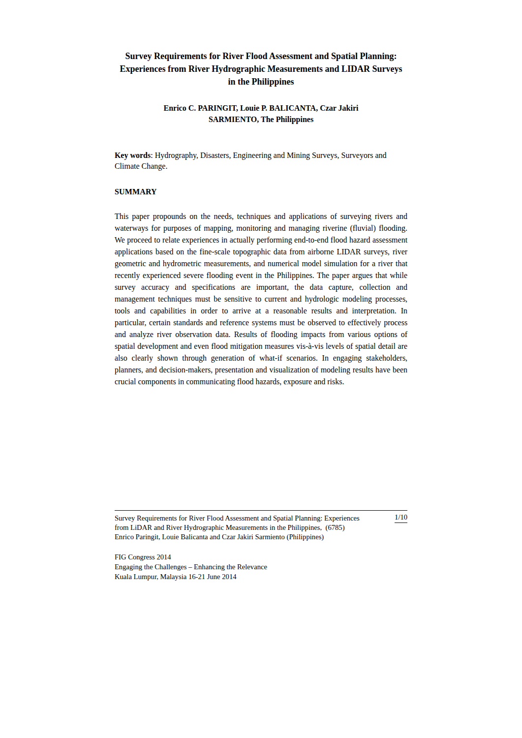Survey Requirements for River Flood Assessment and Spatial Planning:
Experiences from River Hydrographic Measurements and LIDAR Surveys
in the Philippines
Enrico C. PARINGIT, Louie P. BALICANTA, Czar Jakiri SARMIENTO, The Philippines
Key words: Hydrography, Disasters, Engineering and Mining Surveys, Surveyors and Climate Change.
Summary
This paper propounds on the needs, techniques and applications of surveying rivers and waterways for purposes of mapping, monitoring and managing riverine (fluvial) flooding. We proceed to relate experiences in actually performing end-to-end flood hazard assessment applications based on the fine-scale topographic data from airborne LIDAR surveys, river geometric and hydrometric measurements, and numerical model simulation for a river that recently experienced severe flooding event in the Philippines. The paper argues that while survey accuracy and specifications are important, the data capture, collection and management techniques must be sensitive to current and hydrologic modeling processes, tools and capabilities in order to arrive at a reasonable results and interpretation. In particular, certain standards and reference systems must be observed to effectively process and analyze river observation data. Results of flooding impacts from various options of spatial development and even flood mitigation measures vis-à-vis levels of spatial detail are also clearly shown through generation of what-if scenarios. In engaging stakeholders, planners, and decision-makers, presentation and visualization of modeling results have been crucial components in communicating flood hazards, exposure and risks.
Survey Requirements for River Flood Assessment and Spatial Planning: Experiences from LiDAR and River Hydrographic Measurements in the Philippines, (6785)
Enrico Paringit, Louie Balicanta and Czar Jakiri Sarmiento (Philippines)
1/10
FIG Congress 2014
Engaging the Challenges – Enhancing the Relevance
Kuala Lumpur, Malaysia 16-21 June 2014